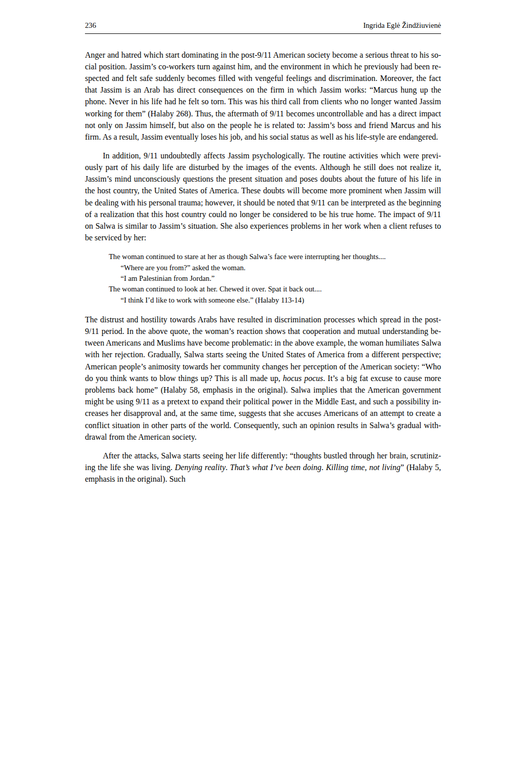236 Ingrida Eglė Žindžiuvienė
Anger and hatred which start dominating in the post-9/11 American society become a serious threat to his social position. Jassim’s co-workers turn against him, and the environment in which he previously had been respected and felt safe suddenly becomes filled with vengeful feelings and discrimination. Moreover, the fact that Jassim is an Arab has direct consequences on the firm in which Jassim works: “Marcus hung up the phone. Never in his life had he felt so torn. This was his third call from clients who no longer wanted Jassim working for them” (Halaby 268). Thus, the aftermath of 9/11 becomes uncontrollable and has a direct impact not only on Jassim himself, but also on the people he is related to: Jassim’s boss and friend Marcus and his firm. As a result, Jassim eventually loses his job, and his social status as well as his life-style are endangered.
In addition, 9/11 undoubtedly affects Jassim psychologically. The routine activities which were previously part of his daily life are disturbed by the images of the events. Although he still does not realize it, Jassim’s mind unconsciously questions the present situation and poses doubts about the future of his life in the host country, the United States of America. These doubts will become more prominent when Jassim will be dealing with his personal trauma; however, it should be noted that 9/11 can be interpreted as the beginning of a realization that this host country could no longer be considered to be his true home. The impact of 9/11 on Salwa is similar to Jassim’s situation. She also experiences problems in her work when a client refuses to be serviced by her:
The woman continued to stare at her as though Salwa’s face were interrupting her thoughts....
“Where are you from?” asked the woman.
“I am Palestinian from Jordan.”
The woman continued to look at her. Chewed it over. Spat it back out....
“I think I’d like to work with someone else.” (Halaby 113-14)
The distrust and hostility towards Arabs have resulted in discrimination processes which spread in the post-9/11 period. In the above quote, the woman’s reaction shows that cooperation and mutual understanding between Americans and Muslims have become problematic: in the above example, the woman humiliates Salwa with her rejection. Gradually, Salwa starts seeing the United States of America from a different perspective; American people’s animosity towards her community changes her perception of the American society: “Who do you think wants to blow things up? This is all made up, hocus pocus. It’s a big fat excuse to cause more problems back home” (Halaby 58, emphasis in the original). Salwa implies that the American government might be using 9/11 as a pretext to expand their political power in the Middle East, and such a possibility increases her disapproval and, at the same time, suggests that she accuses Americans of an attempt to create a conflict situation in other parts of the world. Consequently, such an opinion results in Salwa’s gradual withdrawal from the American society.
After the attacks, Salwa starts seeing her life differently: “thoughts bustled through her brain, scrutinizing the life she was living. Denying reality. That’s what I’ve been doing. Killing time, not living” (Halaby 5, emphasis in the original). Such